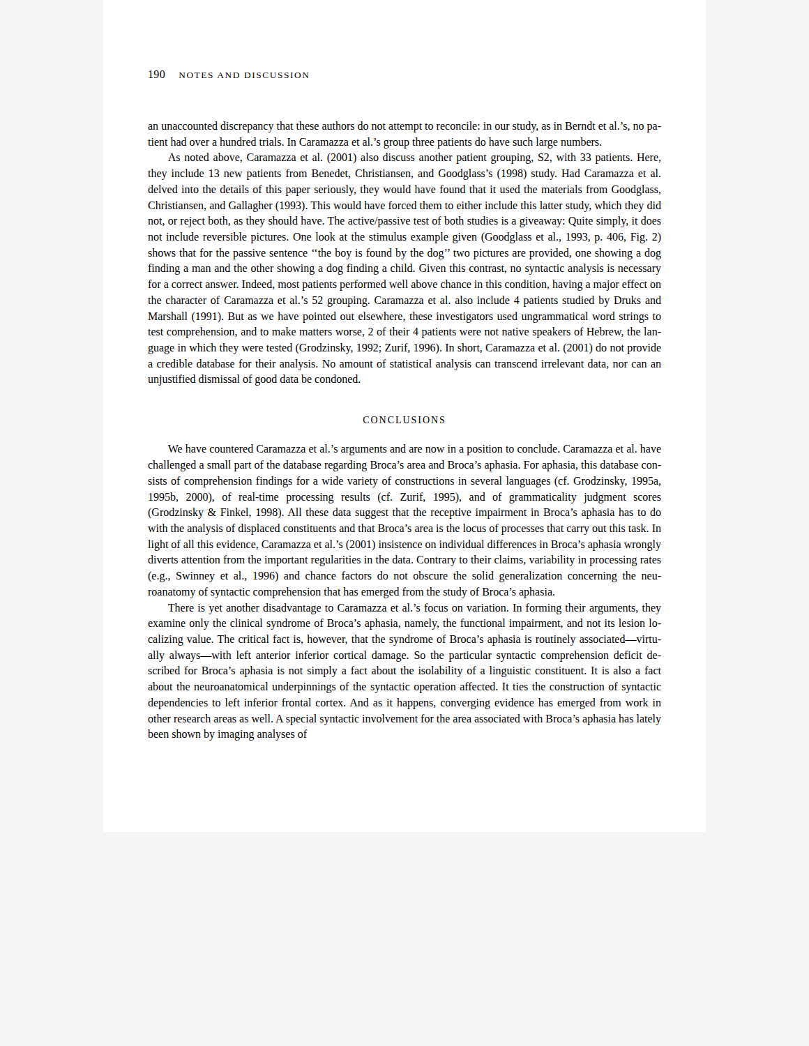190 Notes and Discussion
an unaccounted discrepancy that these authors do not attempt to reconcile: in our study, as in Berndt et al.’s, no patient had over a hundred trials. In Caramazza et al.’s group three patients do have such large numbers.
As noted above, Caramazza et al. (2001) also discuss another patient grouping, S2, with 33 patients. Here, they include 13 new patients from Benedet, Christiansen, and Goodglass’s (1998) study. Had Caramazza et al. delved into the details of this paper seriously, they would have found that it used the materials from Goodglass, Christiansen, and Gallagher (1993). This would have forced them to either include this latter study, which they did not, or reject both, as they should have. The active/passive test of both studies is a giveaway: Quite simply, it does not include reversible pictures. One look at the stimulus example given (Goodglass et al., 1993, p. 406, Fig. 2) shows that for the passive sentence ‘‘the boy is found by the dog’’ two pictures are provided, one showing a dog finding a man and the other showing a dog finding a child. Given this contrast, no syntactic analysis is necessary for a correct answer. Indeed, most patients performed well above chance in this condition, having a major effect on the character of Caramazza et al.’s 52 grouping. Caramazza et al. also include 4 patients studied by Druks and Marshall (1991). But as we have pointed out elsewhere, these investigators used ungrammatical word strings to test comprehension, and to make matters worse, 2 of their 4 patients were not native speakers of Hebrew, the language in which they were tested (Grodzinsky, 1992; Zurif, 1996). In short, Caramazza et al. (2001) do not provide a credible database for their analysis. No amount of statistical analysis can transcend irrelevant data, nor can an unjustified dismissal of good data be condoned.
Conclusions
We have countered Caramazza et al.’s arguments and are now in a position to conclude. Caramazza et al. have challenged a small part of the database regarding Broca’s area and Broca’s aphasia. For aphasia, this database consists of comprehension findings for a wide variety of constructions in several languages (cf. Grodzinsky, 1995a, 1995b, 2000), of real-time processing results (cf. Zurif, 1995), and of grammaticality judgment scores (Grodzinsky & Finkel, 1998). All these data suggest that the receptive impairment in Broca’s aphasia has to do with the analysis of displaced constituents and that Broca’s area is the locus of processes that carry out this task. In light of all this evidence, Caramazza et al.’s (2001) insistence on individual differences in Broca’s aphasia wrongly diverts attention from the important regularities in the data. Contrary to their claims, variability in processing rates (e.g., Swinney et al., 1996) and chance factors do not obscure the solid generalization concerning the neuroanatomy of syntactic comprehension that has emerged from the study of Broca’s aphasia.
There is yet another disadvantage to Caramazza et al.’s focus on variation. In forming their arguments, they examine only the clinical syndrome of Broca’s aphasia, namely, the functional impairment, and not its lesion localizing value. The critical fact is, however, that the syndrome of Broca’s aphasia is routinely associated—virtually always—with left anterior inferior cortical damage. So the particular syntactic comprehension deficit described for Broca’s aphasia is not simply a fact about the isolability of a linguistic constituent. It is also a fact about the neuroanatomical underpinnings of the syntactic operation affected. It ties the construction of syntactic dependencies to left inferior frontal cortex. And as it happens, converging evidence has emerged from work in other research areas as well. A special syntactic involvement for the area associated with Broca’s aphasia has lately been shown by imaging analyses of